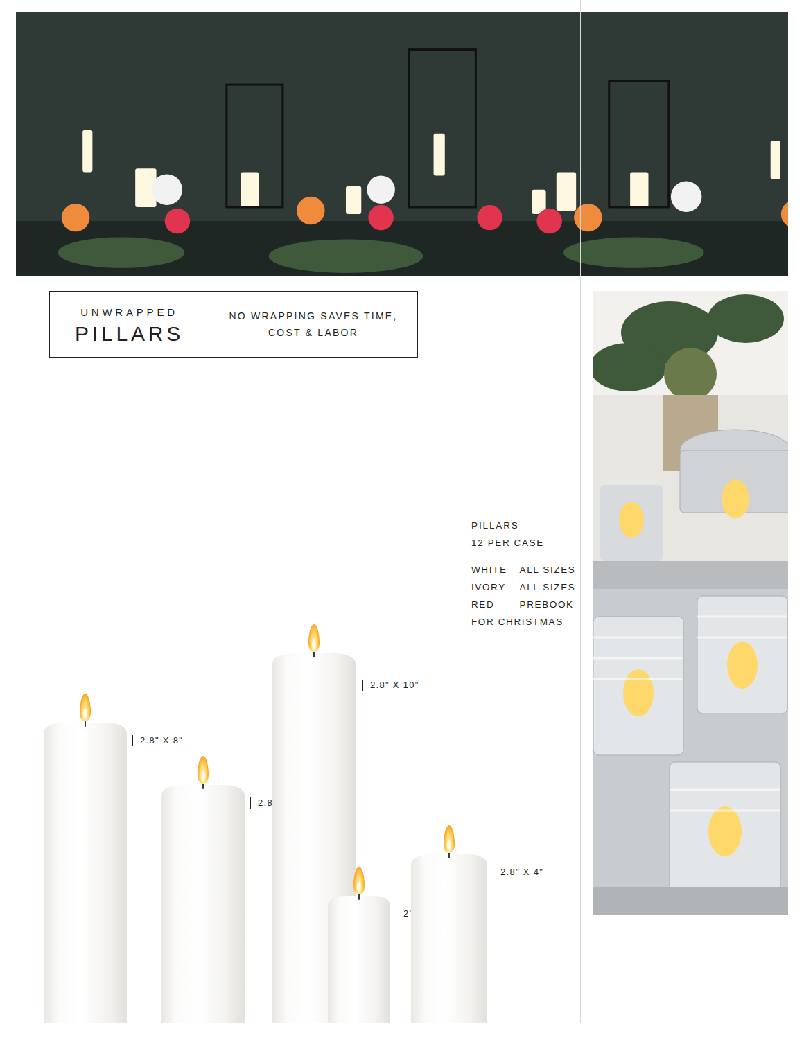UNWRAPPED
PILLARS
NO WRAPPING SAVES TIME,
COST & LABOR
PILLARS
12 PER CASE
| WHITE | ALL SIZES |
| IVORY | ALL SIZES |
| RED | PREBOOK |
| FOR CHRISTMAS |
2.8" X 8"
2.8" X 6"
2.8" X 10"
2" X 3"
2.8" X 4"